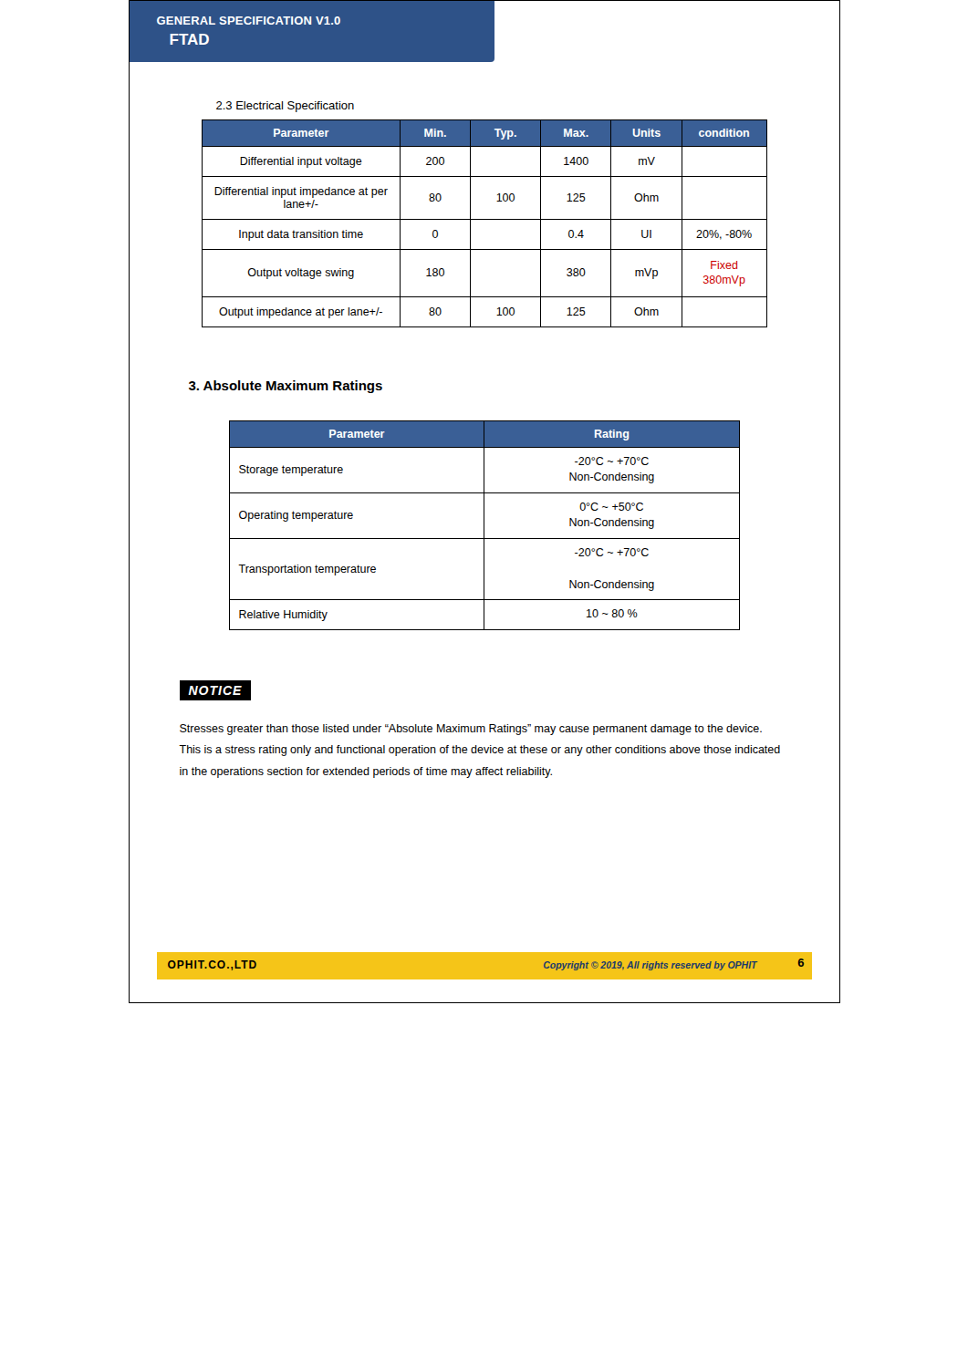GENERAL SPECIFICATION V1.0
FTAD
2.3 Electrical Specification
| Parameter | Min. | Typ. | Max. | Units | condition |
| --- | --- | --- | --- | --- | --- |
| Differential input voltage | 200 | | 1400 | mV | |
| Differential input impedance at per lane+/- | 80 | 100 | 125 | Ohm | |
| Input data transition time | 0 | | 0.4 | UI | 20%, -80% |
| Output voltage swing | 180 | | 380 | mVp | Fixed 380mVp |
| Output impedance at per lane+/- | 80 | 100 | 125 | Ohm | |
3. Absolute Maximum Ratings
| Parameter | Rating |
| --- | --- |
| Storage temperature | -20°C ~ +70°C Non-Condensing |
| Operating temperature | 0°C ~ +50°C Non-Condensing |
| Transportation temperature | -20°C ~ +70°C Non-Condensing |
| Relative Humidity | 10 ~ 80 % |
NOTICE
Stresses greater than those listed under “Absolute Maximum Ratings” may cause permanent damage to the device. This is a stress rating only and functional operation of the device at these or any other conditions above those indicated in the operations section for extended periods of time may affect reliability.
OPHIT.CO.,LTD Copyright © 2019, All rights reserved by OPHIT 6